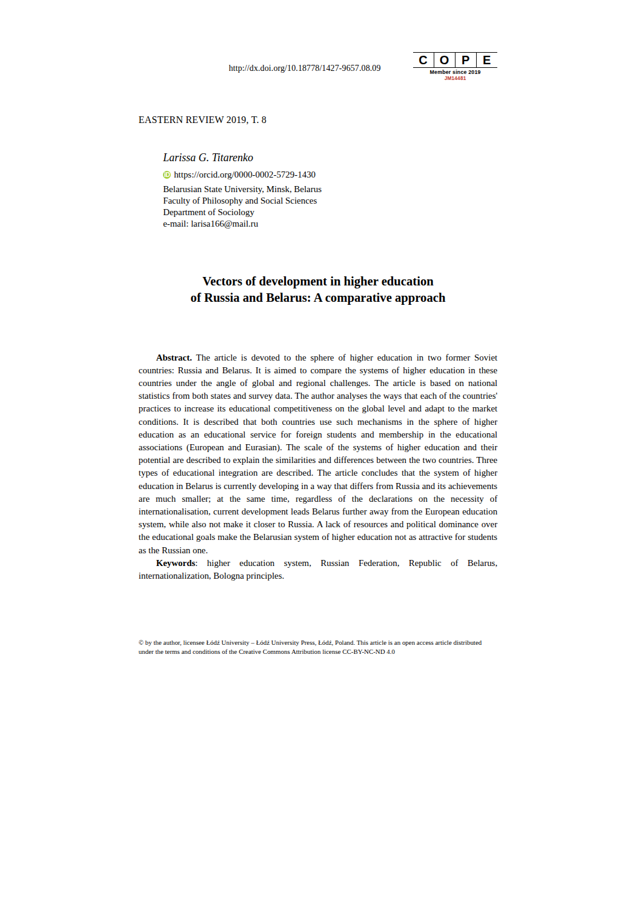http://dx.doi.org/10.18778/1427-9657.08.09
COPE
Member since 2019
JM14481
EASTERN REVIEW 2019, T. 8
Larissa G. Titarenko
iD https://orcid.org/0000-0002-5729-1430
Belarusian State University, Minsk, Belarus
Faculty of Philosophy and Social Sciences
Department of Sociology
e-mail: larisa166@mail.ru
Vectors of development in higher education
of Russia and Belarus: A comparative approach
Abstract. The article is devoted to the sphere of higher education in two former Soviet countries: Russia and Belarus. It is aimed to compare the systems of higher education in these countries under the angle of global and regional challenges. The article is based on national statistics from both states and survey data. The author analyses the ways that each of the countries' practices to increase its educational competitiveness on the global level and adapt to the market conditions. It is described that both countries use such mechanisms in the sphere of higher education as an educational service for foreign students and membership in the educational associations (European and Eurasian). The scale of the systems of higher education and their potential are described to explain the similarities and differences between the two countries. Three types of educational integration are described. The article concludes that the system of higher education in Belarus is currently developing in a way that differs from Russia and its achievements are much smaller; at the same time, regardless of the declarations on the necessity of internationalisation, current development leads Belarus further away from the European education system, while also not make it closer to Russia. A lack of resources and political dominance over the educational goals make the Belarusian system of higher education not as attractive for students as the Russian one.
Keywords: higher education system, Russian Federation, Republic of Belarus, internationalization, Bologna principles.
© by the author, licensee Łódź University – Łódź University Press, Łódź, Poland. This article is an open access article distributed under the terms and conditions of the Creative Commons Attribution license CC-BY-NC-ND 4.0